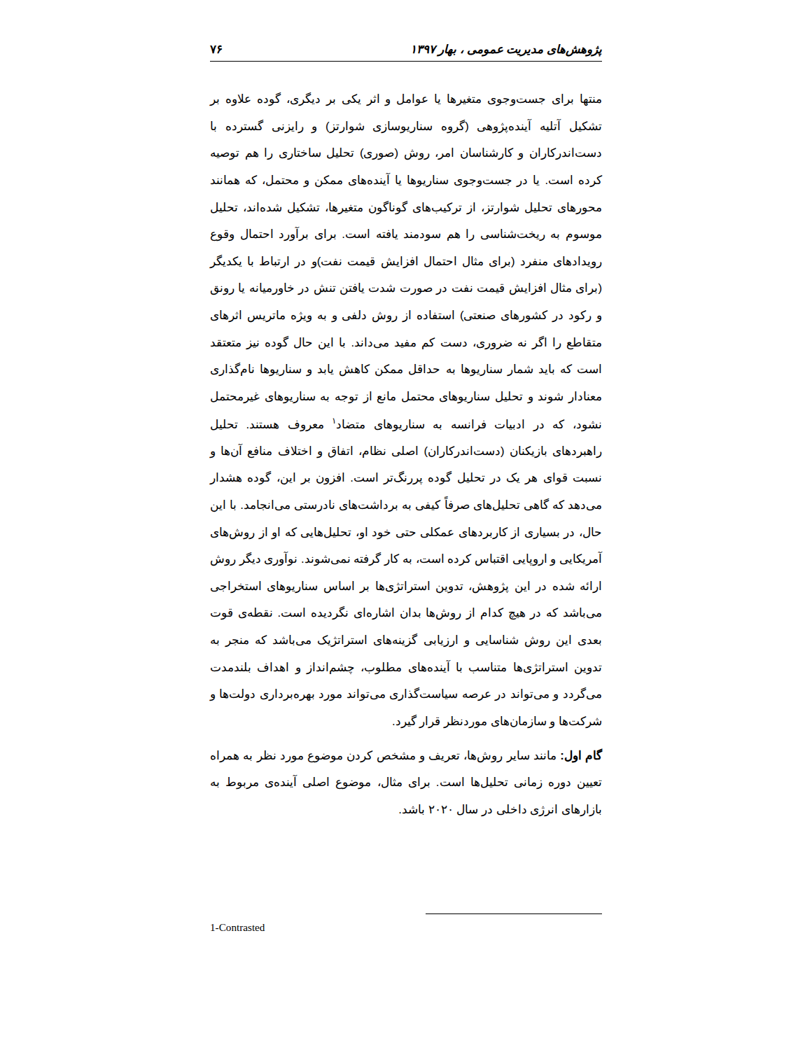پژوهش‌های مدیریت عمومی ، بهار ۱۳۹۷ ۷۶
منتها برای جست‌وجوی متغیرها یا عوامل و اثر یکی بر دیگری، گوده علاوه بر تشکیل آتلیه آینده‌پژوهی (گروه سناریوسازی شوارتز) و رایزنی گسترده با دست‌اندرکاران و کارشناسان امر، روش (صوری) تحلیل ساختاری را هم توصیه کرده است. یا در جست‌وجوی سناریوها یا آینده‌های ممکن و محتمل، که همانند محورهای تحلیل شوارتز، از ترکیب‌های گوناگون متغیرها، تشکیل شده‌اند، تحلیل موسوم به ریخت‌شناسی را هم سودمند یافته است. برای برآورد احتمال وقوع رویدادهای منفرد (برای مثال احتمال افزایش قیمت نفت)و در ارتباط با یکدیگر (برای مثال افزایش قیمت نفت در صورت شدت یافتن تنش در خاورمیانه یا رونق و رکود در کشورهای صنعتی) استفاده از روش دلفی و به ویژه ماتریس اثرهای متقاطع را اگر نه ضروری، دست کم مفید می‌داند. با این حال گوده نیز متعتقد است که باید شمار سناریوها به حداقل ممکن کاهش یابد و سناریوها نام‌گذاری معنادار شوند و تحلیل سناریوهای محتمل مانع از توجه به سناریوهای غیرمحتمل نشود، که در ادبیات فرانسه به سناریوهای متضاد۱ معروف هستند. تحلیل راهبردهای بازیکنان (دست‌اندرکاران) اصلی نظام، اتفاق و اختلاف منافع آن‌ها و نسبت قوای هر یک در تحلیل گوده پررنگ‌تر است. افزون بر این، گوده هشدار می‌دهد که گاهی تحلیل‌های صرفاً کیفی به برداشت‌های نادرستی می‌انجامد. با این حال، در بسیاری از کاربردهای عمکلی حتی خود او، تحلیل‌هایی که او از روش‌های آمریکایی و اروپایی اقتباس کرده است، به کار گرفته نمی‌شوند. نوآوری دیگر روش ارائه شده در این پژوهش، تدوین استراتژی‌ها بر اساس سناریوهای استخراجی می‌باشد که در هیچ کدام از روش‌ها بدان اشاره‌ای نگردیده است. نقطه‌ی قوت بعدی این روش شناسایی و ارزیابی گزینه‌های استراتژیک می‌باشد که منجر به تدوین استراتژی‌ها متناسب با آینده‌های مطلوب، چشم‌انداز و اهداف بلندمدت می‌گردد و می‌تواند در عرصه سیاست‌گذاری می‌تواند مورد بهره‌برداری دولت‌ها و شرکت‌ها و سازمان‌های موردنظر قرار گیرد.
گام اول: مانند سایر روش‌ها، تعریف و مشخص کردن موضوع مورد نظر به همراه تعیین دوره زمانی تحلیل‌ها است. برای مثال، موضوع اصلی آینده‌ی مربوط به بازارهای انرژی داخلی در سال ۲۰۲۰ باشد.
1-Contrasted